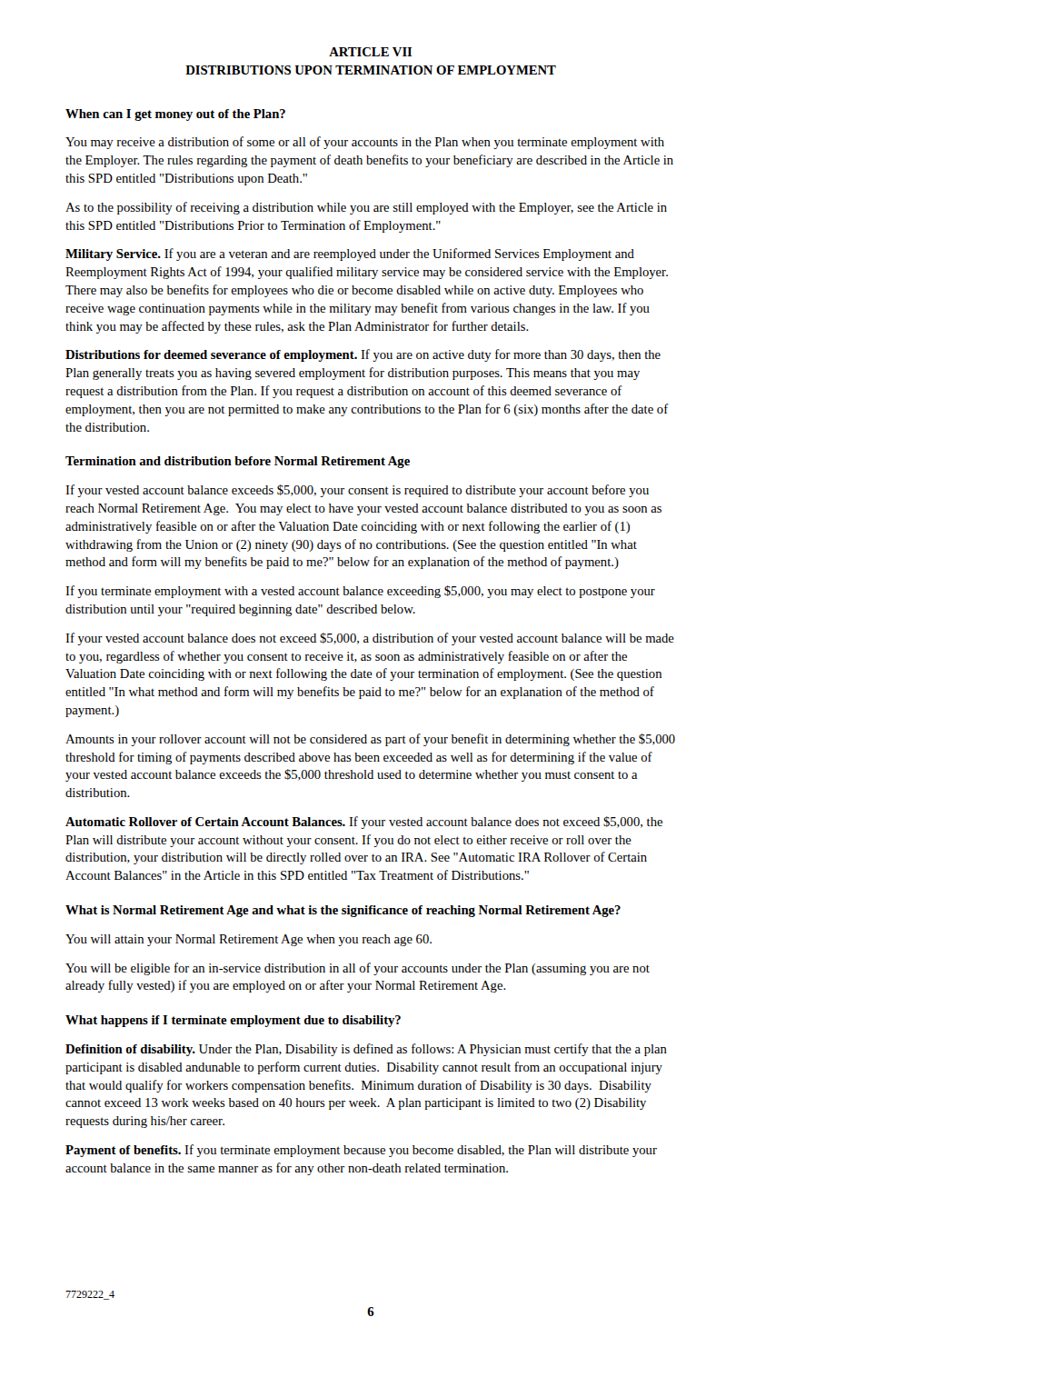ARTICLE VII DISTRIBUTIONS UPON TERMINATION OF EMPLOYMENT
When can I get money out of the Plan?
You may receive a distribution of some or all of your accounts in the Plan when you terminate employment with the Employer. The rules regarding the payment of death benefits to your beneficiary are described in the Article in this SPD entitled "Distributions upon Death."
As to the possibility of receiving a distribution while you are still employed with the Employer, see the Article in this SPD entitled "Distributions Prior to Termination of Employment."
Military Service. If you are a veteran and are reemployed under the Uniformed Services Employment and Reemployment Rights Act of 1994, your qualified military service may be considered service with the Employer. There may also be benefits for employees who die or become disabled while on active duty. Employees who receive wage continuation payments while in the military may benefit from various changes in the law. If you think you may be affected by these rules, ask the Plan Administrator for further details.
Distributions for deemed severance of employment. If you are on active duty for more than 30 days, then the Plan generally treats you as having severed employment for distribution purposes. This means that you may request a distribution from the Plan. If you request a distribution on account of this deemed severance of employment, then you are not permitted to make any contributions to the Plan for 6 (six) months after the date of the distribution.
Termination and distribution before Normal Retirement Age
If your vested account balance exceeds $5,000, your consent is required to distribute your account before you reach Normal Retirement Age. You may elect to have your vested account balance distributed to you as soon as administratively feasible on or after the Valuation Date coinciding with or next following the earlier of (1) withdrawing from the Union or (2) ninety (90) days of no contributions. (See the question entitled "In what method and form will my benefits be paid to me?" below for an explanation of the method of payment.)
If you terminate employment with a vested account balance exceeding $5,000, you may elect to postpone your distribution until your "required beginning date" described below.
If your vested account balance does not exceed $5,000, a distribution of your vested account balance will be made to you, regardless of whether you consent to receive it, as soon as administratively feasible on or after the Valuation Date coinciding with or next following the date of your termination of employment. (See the question entitled "In what method and form will my benefits be paid to me?" below for an explanation of the method of payment.)
Amounts in your rollover account will not be considered as part of your benefit in determining whether the $5,000 threshold for timing of payments described above has been exceeded as well as for determining if the value of your vested account balance exceeds the $5,000 threshold used to determine whether you must consent to a distribution.
Automatic Rollover of Certain Account Balances. If your vested account balance does not exceed $5,000, the Plan will distribute your account without your consent. If you do not elect to either receive or roll over the distribution, your distribution will be directly rolled over to an IRA. See "Automatic IRA Rollover of Certain Account Balances" in the Article in this SPD entitled "Tax Treatment of Distributions."
What is Normal Retirement Age and what is the significance of reaching Normal Retirement Age?
You will attain your Normal Retirement Age when you reach age 60.
You will be eligible for an in-service distribution in all of your accounts under the Plan (assuming you are not already fully vested) if you are employed on or after your Normal Retirement Age.
What happens if I terminate employment due to disability?
Definition of disability. Under the Plan, Disability is defined as follows: A Physician must certify that the a plan participant is disabled andunable to perform current duties. Disability cannot result from an occupational injury that would qualify for workers compensation benefits. Minimum duration of Disability is 30 days. Disability cannot exceed 13 work weeks based on 40 hours per week. A plan participant is limited to two (2) Disability requests during his/her career.
Payment of benefits. If you terminate employment because you become disabled, the Plan will distribute your account balance in the same manner as for any other non-death related termination.
7729222_4
6